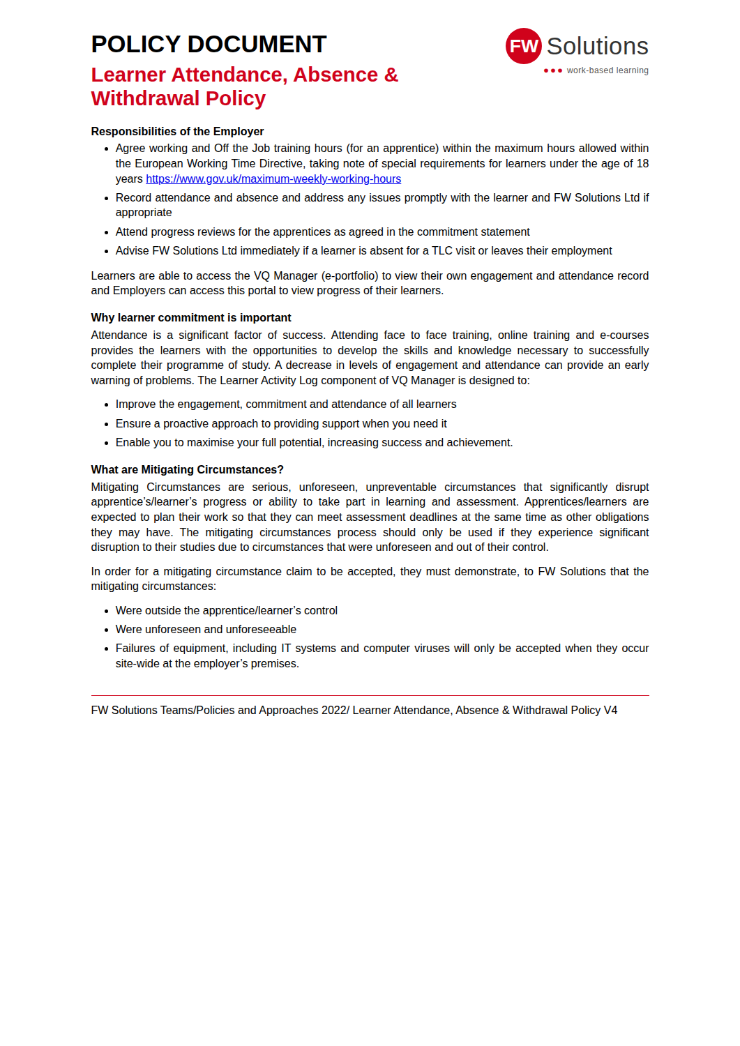FW Solutions ●●● work-based learning
POLICY DOCUMENT
Learner Attendance, Absence &
Withdrawal Policy
Responsibilities of the Employer
Agree working and Off the Job training hours (for an apprentice) within the maximum hours allowed within the European Working Time Directive, taking note of special requirements for learners under the age of 18 years https://www.gov.uk/maximum-weekly-working-hours
Record attendance and absence and address any issues promptly with the learner and FW Solutions Ltd if appropriate
Attend progress reviews for the apprentices as agreed in the commitment statement
Advise FW Solutions Ltd immediately if a learner is absent for a TLC visit or leaves their employment
Learners are able to access the VQ Manager (e-portfolio) to view their own engagement and attendance record and Employers can access this portal to view progress of their learners.
Why learner commitment is important
Attendance is a significant factor of success. Attending face to face training, online training and e-courses provides the learners with the opportunities to develop the skills and knowledge necessary to successfully complete their programme of study. A decrease in levels of engagement and attendance can provide an early warning of problems. The Learner Activity Log component of VQ Manager is designed to:
Improve the engagement, commitment and attendance of all learners
Ensure a proactive approach to providing support when you need it
Enable you to maximise your full potential, increasing success and achievement.
What are Mitigating Circumstances?
Mitigating Circumstances are serious, unforeseen, unpreventable circumstances that significantly disrupt apprentice’s/learner’s progress or ability to take part in learning and assessment. Apprentices/learners are expected to plan their work so that they can meet assessment deadlines at the same time as other obligations they may have. The mitigating circumstances process should only be used if they experience significant disruption to their studies due to circumstances that were unforeseen and out of their control.
In order for a mitigating circumstance claim to be accepted, they must demonstrate, to FW Solutions that the mitigating circumstances:
Were outside the apprentice/learner’s control
Were unforeseen and unforeseeable
Failures of equipment, including IT systems and computer viruses will only be accepted when they occur site-wide at the employer’s premises.
FW Solutions Teams/Policies and Approaches 2022/ Learner Attendance, Absence & Withdrawal Policy V4